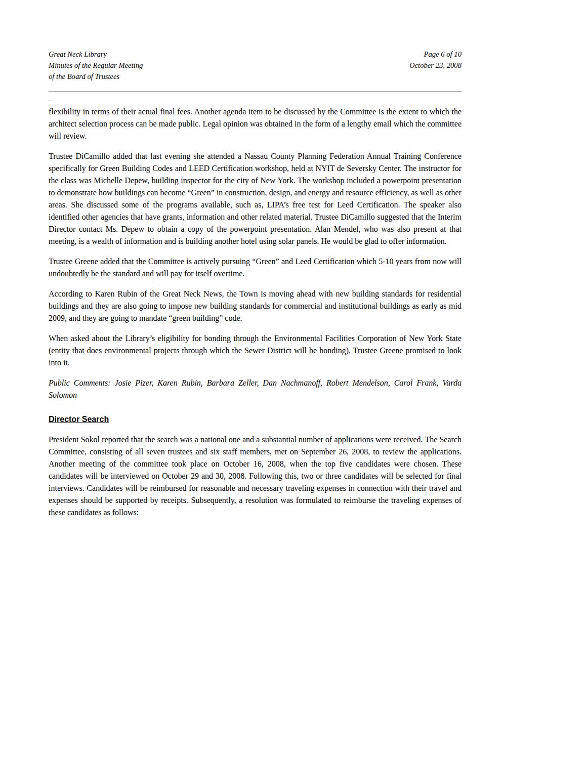| Great Neck Library | Page 6 of 10 |
| Minutes of the Regular Meeting | October 23, 2008 |
| of the Board of Trustees | |
_______________________________________________________________________________________________________
flexibility in terms of their actual final fees. Another agenda item to be discussed by the Committee is the extent to which the architect selection process can be made public. Legal opinion was obtained in the form of a lengthy email which the committee will review.
Trustee DiCamillo added that last evening she attended a Nassau County Planning Federation Annual Training Conference specifically for Green Building Codes and LEED Certification workshop, held at NYIT de Seversky Center. The instructor for the class was Michelle Depew, building inspector for the city of New York. The workshop included a powerpoint presentation to demonstrate how buildings can become “Green” in construction, design, and energy and resource efficiency, as well as other areas. She discussed some of the programs available, such as, LIPA’s free test for Leed Certification. The speaker also identified other agencies that have grants, information and other related material. Trustee DiCamillo suggested that the Interim Director contact Ms. Depew to obtain a copy of the powerpoint presentation. Alan Mendel, who was also present at that meeting, is a wealth of information and is building another hotel using solar panels. He would be glad to offer information.
Trustee Greene added that the Committee is actively pursuing “Green” and Leed Certification which 5-10 years from now will undoubtedly be the standard and will pay for itself overtime.
According to Karen Rubin of the Great Neck News, the Town is moving ahead with new building standards for residential buildings and they are also going to impose new building standards for commercial and institutional buildings as early as mid 2009, and they are going to mandate “green building” code.
When asked about the Library’s eligibility for bonding through the Environmental Facilities Corporation of New York State (entity that does environmental projects through which the Sewer District will be bonding), Trustee Greene promised to look into it.
Public Comments: Josie Pizer, Karen Rubin, Barbara Zeller, Dan Nachmanoff, Robert Mendelson, Carol Frank, Varda Solomon
Director Search
President Sokol reported that the search was a national one and a substantial number of applications were received. The Search Committee, consisting of all seven trustees and six staff members, met on September 26, 2008, to review the applications. Another meeting of the committee took place on October 16, 2008, when the top five candidates were chosen. These candidates will be interviewed on October 29 and 30, 2008. Following this, two or three candidates will be selected for final interviews. Candidates will be reimbursed for reasonable and necessary traveling expenses in connection with their travel and expenses should be supported by receipts. Subsequently, a resolution was formulated to reimburse the traveling expenses of these candidates as follows: